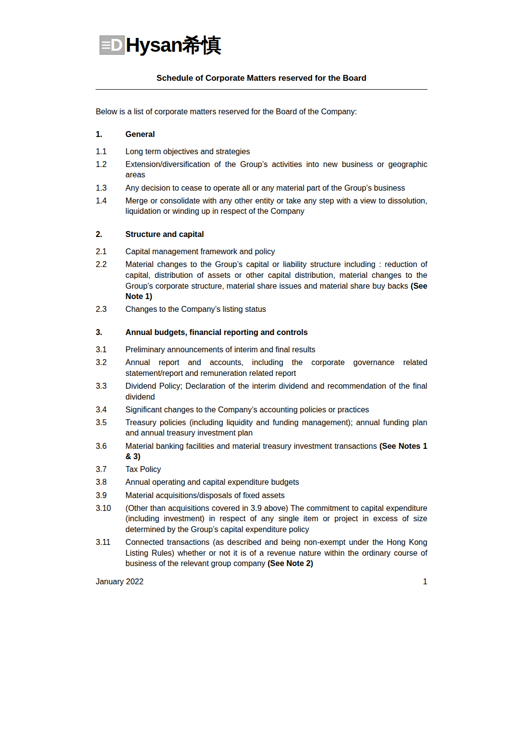≡D Hysan希慎
Schedule of Corporate Matters reserved for the Board
Below is a list of corporate matters reserved for the Board of the Company:
1. General
| 1.1 | Long term objectives and strategies |
| 1.2 | Extension/diversification of the Group’s activities into new business or geographic areas |
| 1.3 | Any decision to cease to operate all or any material part of the Group’s business |
| 1.4 | Merge or consolidate with any other entity or take any step with a view to dissolution, liquidation or winding up in respect of the Company |
2. Structure and capital
| 2.1 | Capital management framework and policy |
| 2.2 | Material changes to the Group’s capital or liability structure including : reduction of capital, distribution of assets or other capital distribution, material changes to the Group’s corporate structure, material share issues and material share buy backs (See Note 1) |
| 2.3 | Changes to the Company’s listing status |
3. Annual budgets, financial reporting and controls
| 3.1 | Preliminary announcements of interim and final results |
| 3.2 | Annual report and accounts, including the corporate governance related statement/report and remuneration related report |
| 3.3 | Dividend Policy; Declaration of the interim dividend and recommendation of the final dividend |
| 3.4 | Significant changes to the Company’s accounting policies or practices |
| 3.5 | Treasury policies (including liquidity and funding management); annual funding plan and annual treasury investment plan |
| 3.6 | Material banking facilities and material treasury investment transactions (See Notes 1 & 3) |
| 3.7 | Tax Policy |
| 3.8 | Annual operating and capital expenditure budgets |
| 3.9 | Material acquisitions/disposals of fixed assets |
| 3.10 | (Other than acquisitions covered in 3.9 above) The commitment to capital expenditure (including investment) in respect of any single item or project in excess of size determined by the Group’s capital expenditure policy |
| 3.11 | Connected transactions (as described and being non-exempt under the Hong Kong Listing Rules) whether or not it is of a revenue nature within the ordinary course of business of the relevant group company (See Note 2) |
January 2022 1